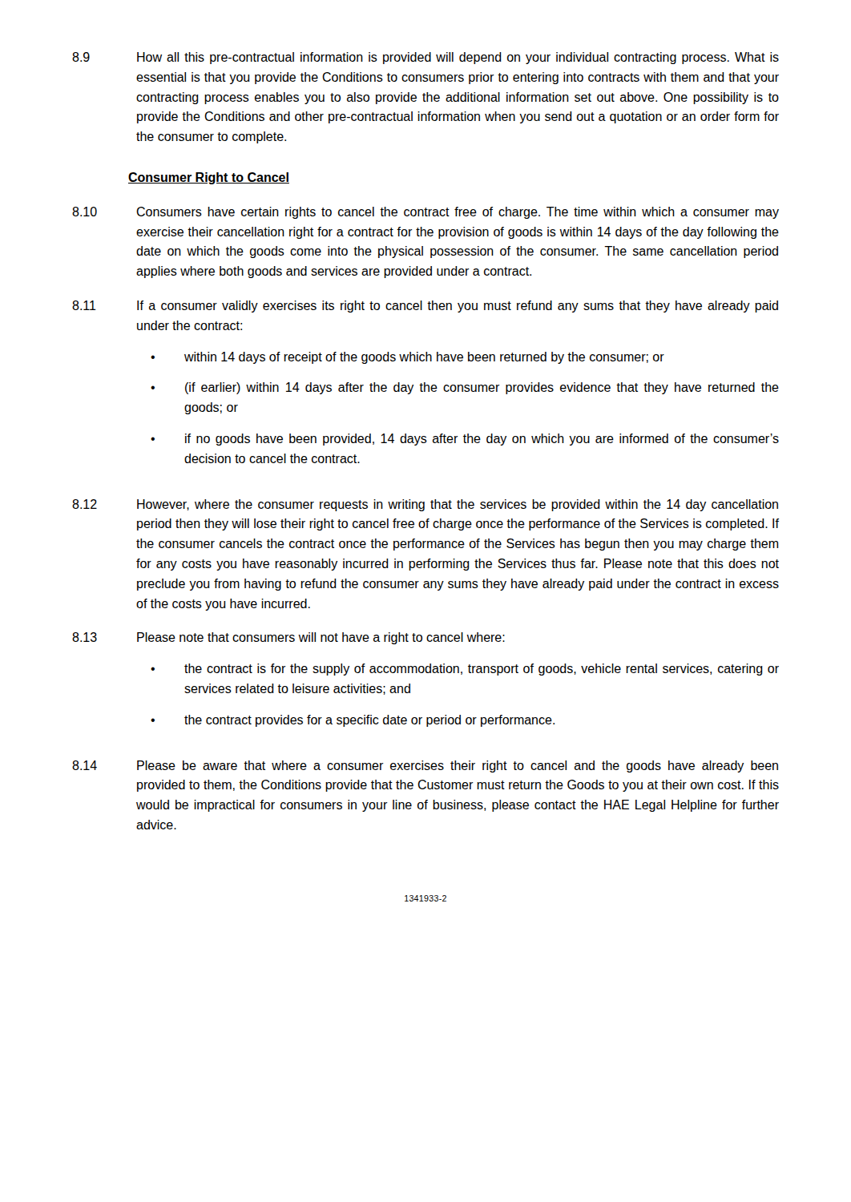8.9
How all this pre-contractual information is provided will depend on your individual contracting process. What is essential is that you provide the Conditions to consumers prior to entering into contracts with them and that your contracting process enables you to also provide the additional information set out above. One possibility is to provide the Conditions and other pre-contractual information when you send out a quotation or an order form for the consumer to complete.
Consumer Right to Cancel
8.10
Consumers have certain rights to cancel the contract free of charge. The time within which a consumer may exercise their cancellation right for a contract for the provision of goods is within 14 days of the day following the date on which the goods come into the physical possession of the consumer. The same cancellation period applies where both goods and services are provided under a contract.
8.11
If a consumer validly exercises its right to cancel then you must refund any sums that they have already paid under the contract:
within 14 days of receipt of the goods which have been returned by the consumer; or
(if earlier) within 14 days after the day the consumer provides evidence that they have returned the goods; or
if no goods have been provided, 14 days after the day on which you are informed of the consumer’s decision to cancel the contract.
8.12
However, where the consumer requests in writing that the services be provided within the 14 day cancellation period then they will lose their right to cancel free of charge once the performance of the Services is completed. If the consumer cancels the contract once the performance of the Services has begun then you may charge them for any costs you have reasonably incurred in performing the Services thus far. Please note that this does not preclude you from having to refund the consumer any sums they have already paid under the contract in excess of the costs you have incurred.
8.13
Please note that consumers will not have a right to cancel where:
the contract is for the supply of accommodation, transport of goods, vehicle rental services, catering or services related to leisure activities; and
the contract provides for a specific date or period or performance.
8.14
Please be aware that where a consumer exercises their right to cancel and the goods have already been provided to them, the Conditions provide that the Customer must return the Goods to you at their own cost. If this would be impractical for consumers in your line of business, please contact the HAE Legal Helpline for further advice.
1341933-2